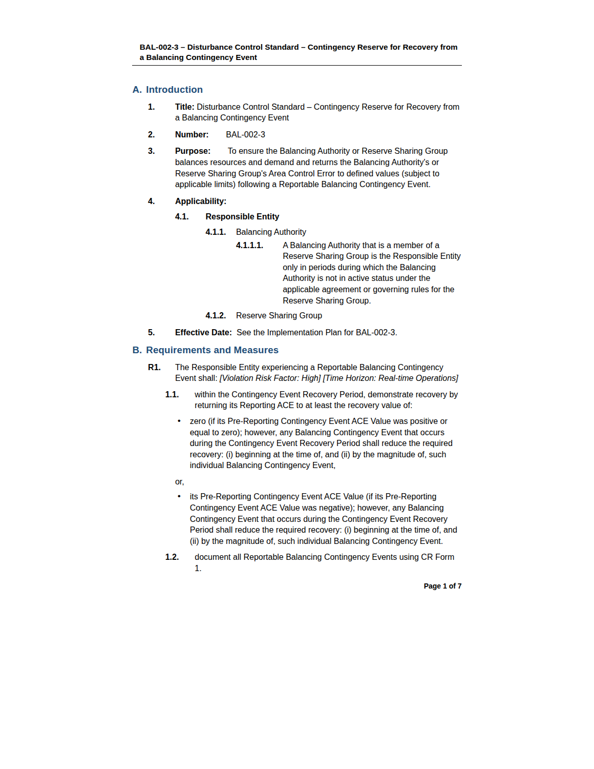BAL-002-3 – Disturbance Control Standard – Contingency Reserve for Recovery from a Balancing Contingency Event
A. Introduction
1. Title: Disturbance Control Standard – Contingency Reserve for Recovery from a Balancing Contingency Event
2. Number: BAL-002-3
3. Purpose: To ensure the Balancing Authority or Reserve Sharing Group balances resources and demand and returns the Balancing Authority's or Reserve Sharing Group's Area Control Error to defined values (subject to applicable limits) following a Reportable Balancing Contingency Event.
4. Applicability:
4.1. Responsible Entity
4.1.1. Balancing Authority
4.1.1.1. A Balancing Authority that is a member of a Reserve Sharing Group is the Responsible Entity only in periods during which the Balancing Authority is not in active status under the applicable agreement or governing rules for the Reserve Sharing Group.
4.1.2. Reserve Sharing Group
5. Effective Date: See the Implementation Plan for BAL-002-3.
B. Requirements and Measures
R1. The Responsible Entity experiencing a Reportable Balancing Contingency Event shall: [Violation Risk Factor: High] [Time Horizon: Real-time Operations]
1.1. within the Contingency Event Recovery Period, demonstrate recovery by returning its Reporting ACE to at least the recovery value of:
zero (if its Pre-Reporting Contingency Event ACE Value was positive or equal to zero); however, any Balancing Contingency Event that occurs during the Contingency Event Recovery Period shall reduce the required recovery: (i) beginning at the time of, and (ii) by the magnitude of, such individual Balancing Contingency Event,
or,
its Pre-Reporting Contingency Event ACE Value (if its Pre-Reporting Contingency Event ACE Value was negative); however, any Balancing Contingency Event that occurs during the Contingency Event Recovery Period shall reduce the required recovery: (i) beginning at the time of, and (ii) by the magnitude of, such individual Balancing Contingency Event.
1.2. document all Reportable Balancing Contingency Events using CR Form 1.
Page 1 of 7